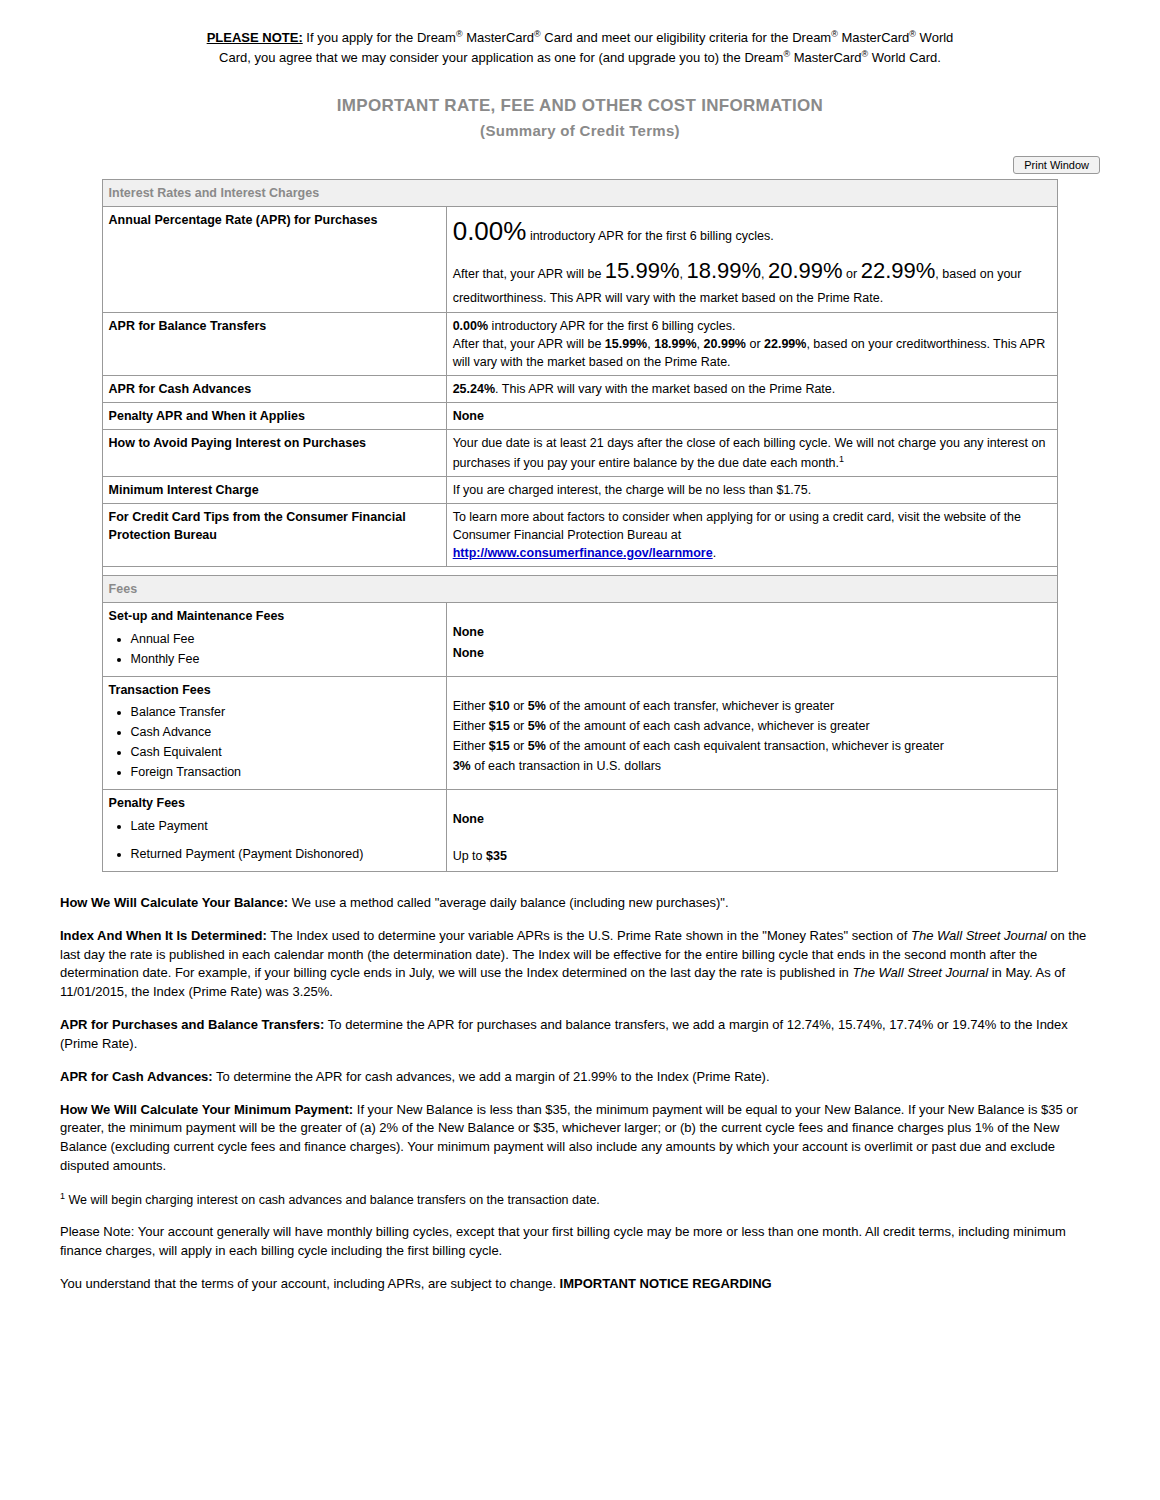PLEASE NOTE: If you apply for the Dream® MasterCard® Card and meet our eligibility criteria for the Dream® MasterCard® World
Card, you agree that we may consider your application as one for (and upgrade you to) the Dream® MasterCard® World Card.
IMPORTANT RATE, FEE AND OTHER COST INFORMATION (Summary of Credit Terms)
Print Window
| Interest Rates and Interest Charges |
| Annual Percentage Rate (APR) for Purchases | 0.00% introductory APR for the first 6 billing cycles. After that, your APR will be 15.99% , 18.99% , 20.99% or 22.99% , based on your creditworthiness. This APR will vary with the market based on the Prime Rate. |
| APR for Balance Transfers | 0.00% introductory APR for the first 6 billing cycles. After that, your APR will be 15.99% , 18.99% , 20.99% or 22.99% , based on your creditworthiness. This APR will vary with the market based on the Prime Rate. |
| APR for Cash Advances | 25.24% . This APR will vary with the market based on the Prime Rate. |
| Penalty APR and When it Applies | None |
| How to Avoid Paying Interest on Purchases | Your due date is at least 21 days after the close of each billing cycle. We will not charge you any interest on purchases if you pay your entire balance by the due date each month. 1 |
| Minimum Interest Charge | If you are charged interest, the charge will be no less than $1.75. |
| For Credit Card Tips from the Consumer Financial Protection Bureau | To learn more about factors to consider when applying for or using a credit card, visit the website of the Consumer Financial Protection Bureau at http://www.consumerfinance.gov/learnmore . |
| Fees |
| Set-up and Maintenance Fees Annual Fee Monthly Fee | None None |
| Transaction Fees Balance Transfer Cash Advance Cash Equivalent Foreign Transaction | Either $10 or 5% of the amount of each transfer, whichever is greater Either $15 or 5% of the amount of each cash advance, whichever is greater Either $15 or 5% of the amount of each cash equivalent transaction, whichever is greater 3% of each transaction in U.S. dollars |
| Penalty Fees Late Payment Returned Payment (Payment Dishonored) | None Up to $35 |
How We Will Calculate Your Balance: We use a method called "average daily balance (including new purchases)".
Index And When It Is Determined: The Index used to determine your variable APRs is the U.S. Prime Rate shown in the "Money Rates" section of The Wall Street Journal on the last day the rate is published in each calendar month (the determination date). The Index will be effective for the entire billing cycle that ends in the second month after the determination date. For example, if your billing cycle ends in July, we will use the Index determined on the last day the rate is published in The Wall Street Journal in May. As of 11/01/2015, the Index (Prime Rate) was 3.25%.
APR for Purchases and Balance Transfers: To determine the APR for purchases and balance transfers, we add a margin of 12.74%, 15.74%, 17.74% or 19.74% to the Index (Prime Rate).
APR for Cash Advances: To determine the APR for cash advances, we add a margin of 21.99% to the Index (Prime Rate).
How We Will Calculate Your Minimum Payment: If your New Balance is less than $35, the minimum payment will be equal to your New Balance. If your New Balance is $35 or greater, the minimum payment will be the greater of (a) 2% of the New Balance or $35, whichever larger; or (b) the current cycle fees and finance charges plus 1% of the New Balance (excluding current cycle fees and finance charges). Your minimum payment will also include any amounts by which your account is overlimit or past due and exclude disputed amounts.
1 We will begin charging interest on cash advances and balance transfers on the transaction date.
Please Note: Your account generally will have monthly billing cycles, except that your first billing cycle may be more or less than one month. All credit terms, including minimum finance charges, will apply in each billing cycle including the first billing cycle.
You understand that the terms of your account, including APRs, are subject to change. IMPORTANT NOTICE REGARDING